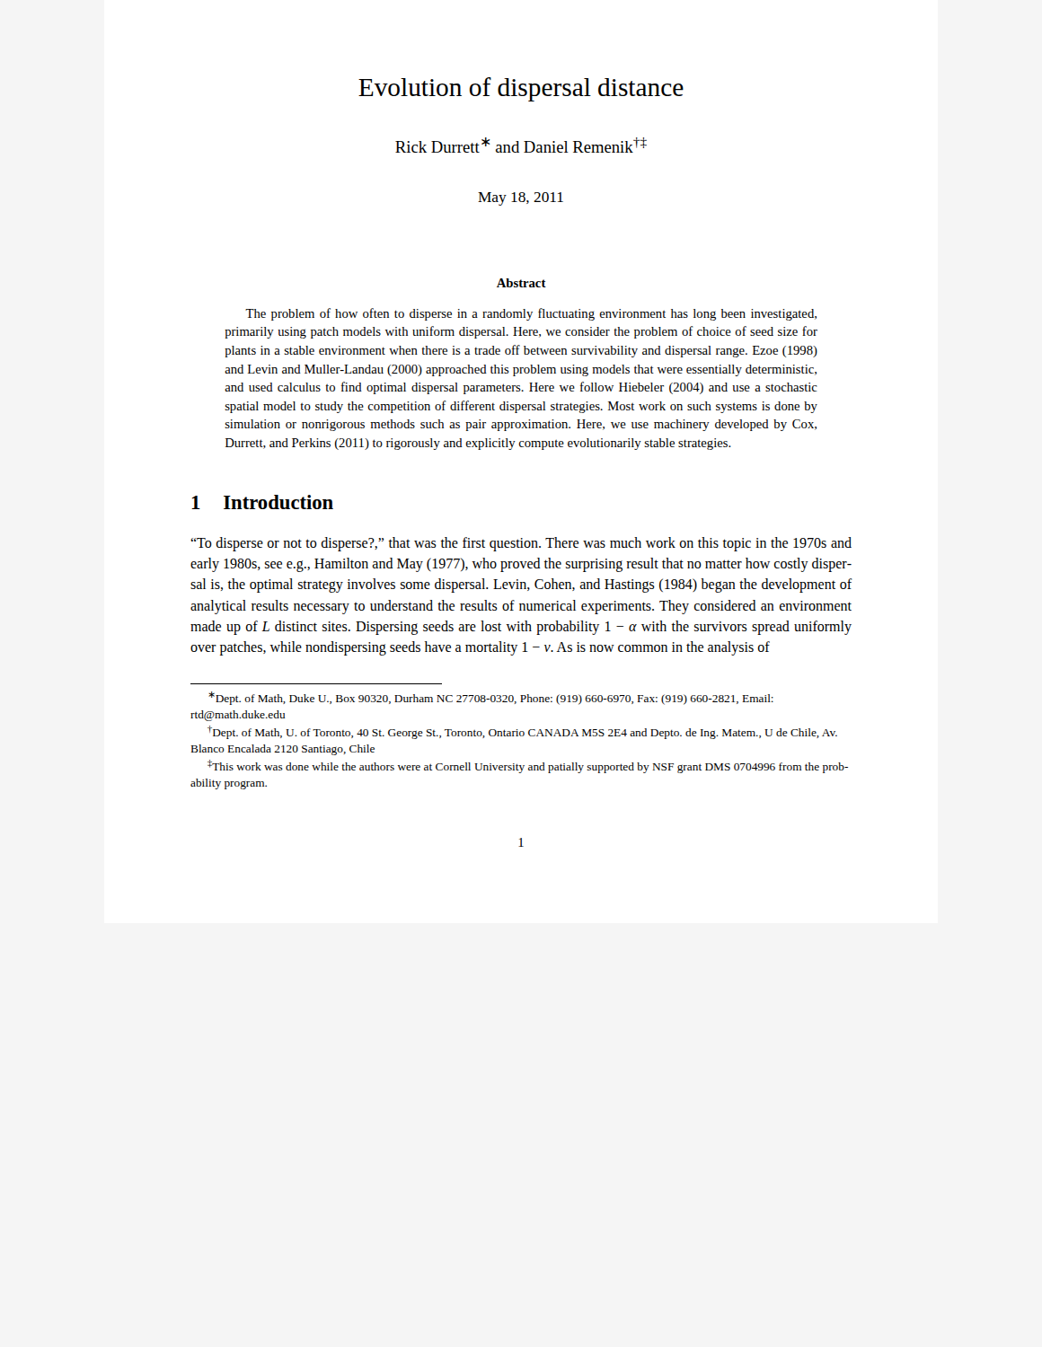Evolution of dispersal distance
Rick Durrett∗ and Daniel Remenik†‡
May 18, 2011
Abstract
The problem of how often to disperse in a randomly fluctuating environment has long been investigated, primarily using patch models with uniform dispersal. Here, we consider the problem of choice of seed size for plants in a stable environment when there is a trade off between survivability and dispersal range. Ezoe (1998) and Levin and Muller-Landau (2000) approached this problem using models that were essentially deterministic, and used calculus to find optimal dispersal parameters. Here we follow Hiebeler (2004) and use a stochastic spatial model to study the competition of different dispersal strategies. Most work on such systems is done by simulation or nonrigorous methods such as pair approximation. Here, we use machinery developed by Cox, Durrett, and Perkins (2011) to rigorously and explicitly compute evolutionarily stable strategies.
1 Introduction
“To disperse or not to disperse?,” that was the first question. There was much work on this topic in the 1970s and early 1980s, see e.g., Hamilton and May (1977), who proved the surprising result that no matter how costly dispersal is, the optimal strategy involves some dispersal. Levin, Cohen, and Hastings (1984) began the development of analytical results necessary to understand the results of numerical experiments. They considered an environment made up of L distinct sites. Dispersing seeds are lost with probability 1 − α with the survivors spread uniformly over patches, while nondispersing seeds have a mortality 1 − v. As is now common in the analysis of
∗Dept. of Math, Duke U., Box 90320, Durham NC 27708-0320, Phone: (919) 660-6970, Fax: (919) 660-2821, Email: rtd@math.duke.edu
†Dept. of Math, U. of Toronto, 40 St. George St., Toronto, Ontario CANADA M5S 2E4 and Depto. de Ing. Matem., U de Chile, Av. Blanco Encalada 2120 Santiago, Chile
‡This work was done while the authors were at Cornell University and patially supported by NSF grant DMS 0704996 from the probability program.
1